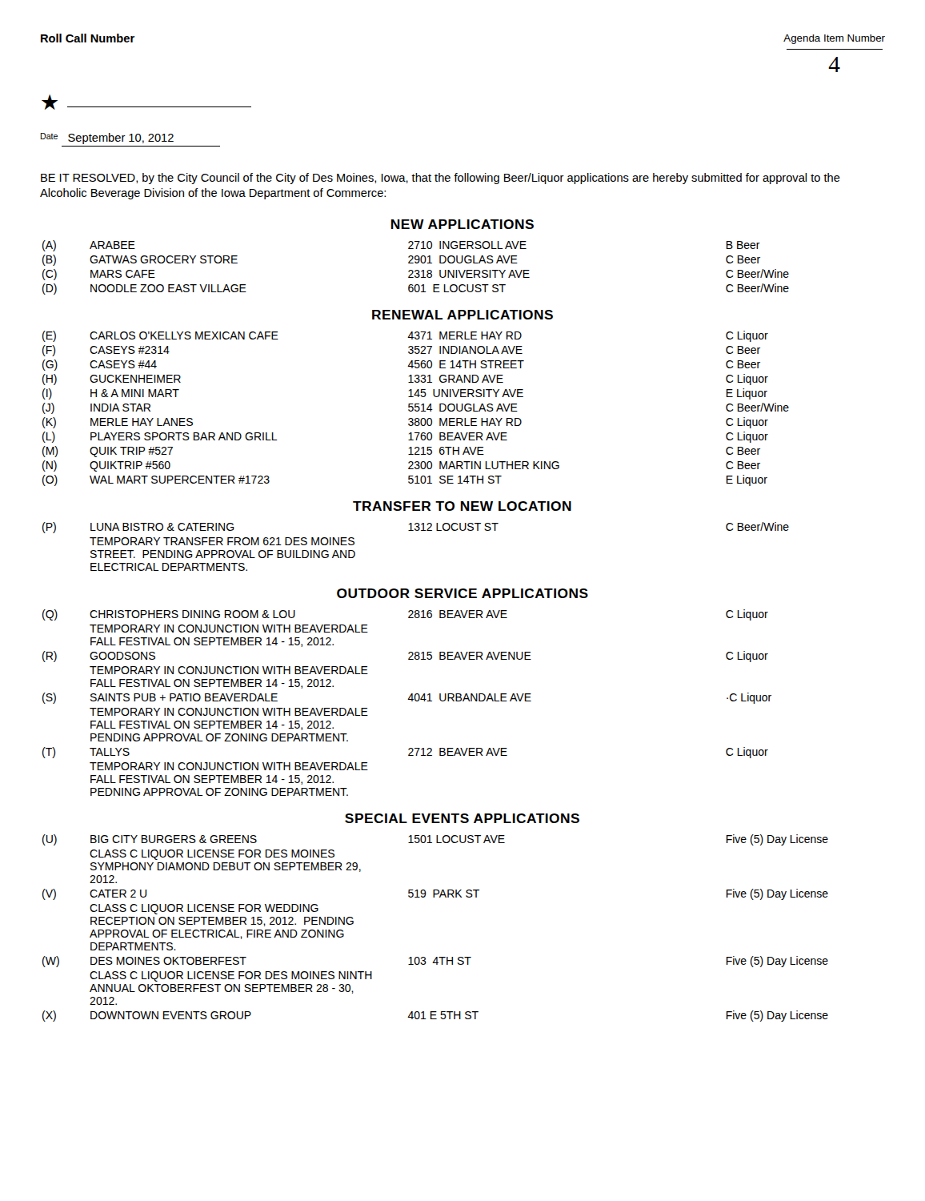Roll Call Number
Agenda Item Number
4
★
Date September 10, 2012
BE IT RESOLVED, by the City Council of the City of Des Moines, Iowa, that the following Beer/Liquor applications are hereby submitted for approval to the Alcoholic Beverage Division of the Iowa Department of Commerce:
NEW APPLICATIONS
| (A) | ARABEE | 2710 INGERSOLL AVE | B Beer |
| (B) | GATWAS GROCERY STORE | 2901 DOUGLAS AVE | C Beer |
| (C) | MARS CAFE | 2318 UNIVERSITY AVE | C Beer/Wine |
| (D) | NOODLE ZOO EAST VILLAGE | 601 E LOCUST ST | C Beer/Wine |
RENEWAL APPLICATIONS
| (E) | CARLOS O'KELLYS MEXICAN CAFE | 4371 MERLE HAY RD | C Liquor |
| (F) | CASEYS #2314 | 3527 INDIANOLA AVE | C Beer |
| (G) | CASEYS #44 | 4560 E 14TH STREET | C Beer |
| (H) | GUCKENHEIMER | 1331 GRAND AVE | C Liquor |
| (I) | H & A MINI MART | 145 UNIVERSITY AVE | E Liquor |
| (J) | INDIA STAR | 5514 DOUGLAS AVE | C Beer/Wine |
| (K) | MERLE HAY LANES | 3800 MERLE HAY RD | C Liquor |
| (L) | PLAYERS SPORTS BAR AND GRILL | 1760 BEAVER AVE | C Liquor |
| (M) | QUIK TRIP #527 | 1215 6TH AVE | C Beer |
| (N) | QUIKTRIP #560 | 2300 MARTIN LUTHER KING | C Beer |
| (O) | WAL MART SUPERCENTER #1723 | 5101 SE 14TH ST | E Liquor |
TRANSFER TO NEW LOCATION
| (P) | LUNA BISTRO & CATERING | 1312 LOCUST ST | C Beer/Wine |
| | TEMPORARY TRANSFER FROM 621 DES MOINES STREET. PENDING APPROVAL OF BUILDING AND ELECTRICAL DEPARTMENTS. | |
OUTDOOR SERVICE APPLICATIONS
| (Q) | CHRISTOPHERS DINING ROOM & LOU | 2816 BEAVER AVE | C Liquor |
| | TEMPORARY IN CONJUNCTION WITH BEAVERDALE FALL FESTIVAL ON SEPTEMBER 14 - 15, 2012. | |
| (R) | GOODSONS | 2815 BEAVER AVENUE | C Liquor |
| | TEMPORARY IN CONJUNCTION WITH BEAVERDALE FALL FESTIVAL ON SEPTEMBER 14 - 15, 2012. | |
| (S) | SAINTS PUB + PATIO BEAVERDALE | 4041 URBANDALE AVE | ·C Liquor |
| | TEMPORARY IN CONJUNCTION WITH BEAVERDALE FALL FESTIVAL ON SEPTEMBER 14 - 15, 2012. PENDING APPROVAL OF ZONING DEPARTMENT. | |
| (T) | TALLYS | 2712 BEAVER AVE | C Liquor |
| | TEMPORARY IN CONJUNCTION WITH BEAVERDALE FALL FESTIVAL ON SEPTEMBER 14 - 15, 2012. PEDNING APPROVAL OF ZONING DEPARTMENT. | |
SPECIAL EVENTS APPLICATIONS
| (U) | BIG CITY BURGERS & GREENS | 1501 LOCUST AVE | Five (5) Day License |
| | CLASS C LIQUOR LICENSE FOR DES MOINES SYMPHONY DIAMOND DEBUT ON SEPTEMBER 29, 2012. | |
| (V) | CATER 2 U | 519 PARK ST | Five (5) Day License |
| | CLASS C LIQUOR LICENSE FOR WEDDING RECEPTION ON SEPTEMBER 15, 2012. PENDING APPROVAL OF ELECTRICAL, FIRE AND ZONING DEPARTMENTS. | |
| (W) | DES MOINES OKTOBERFEST | 103 4TH ST | Five (5) Day License |
| | CLASS C LIQUOR LICENSE FOR DES MOINES NINTH ANNUAL OKTOBERFEST ON SEPTEMBER 28 - 30, 2012. | |
| (X) | DOWNTOWN EVENTS GROUP | 401 E 5TH ST | Five (5) Day License |